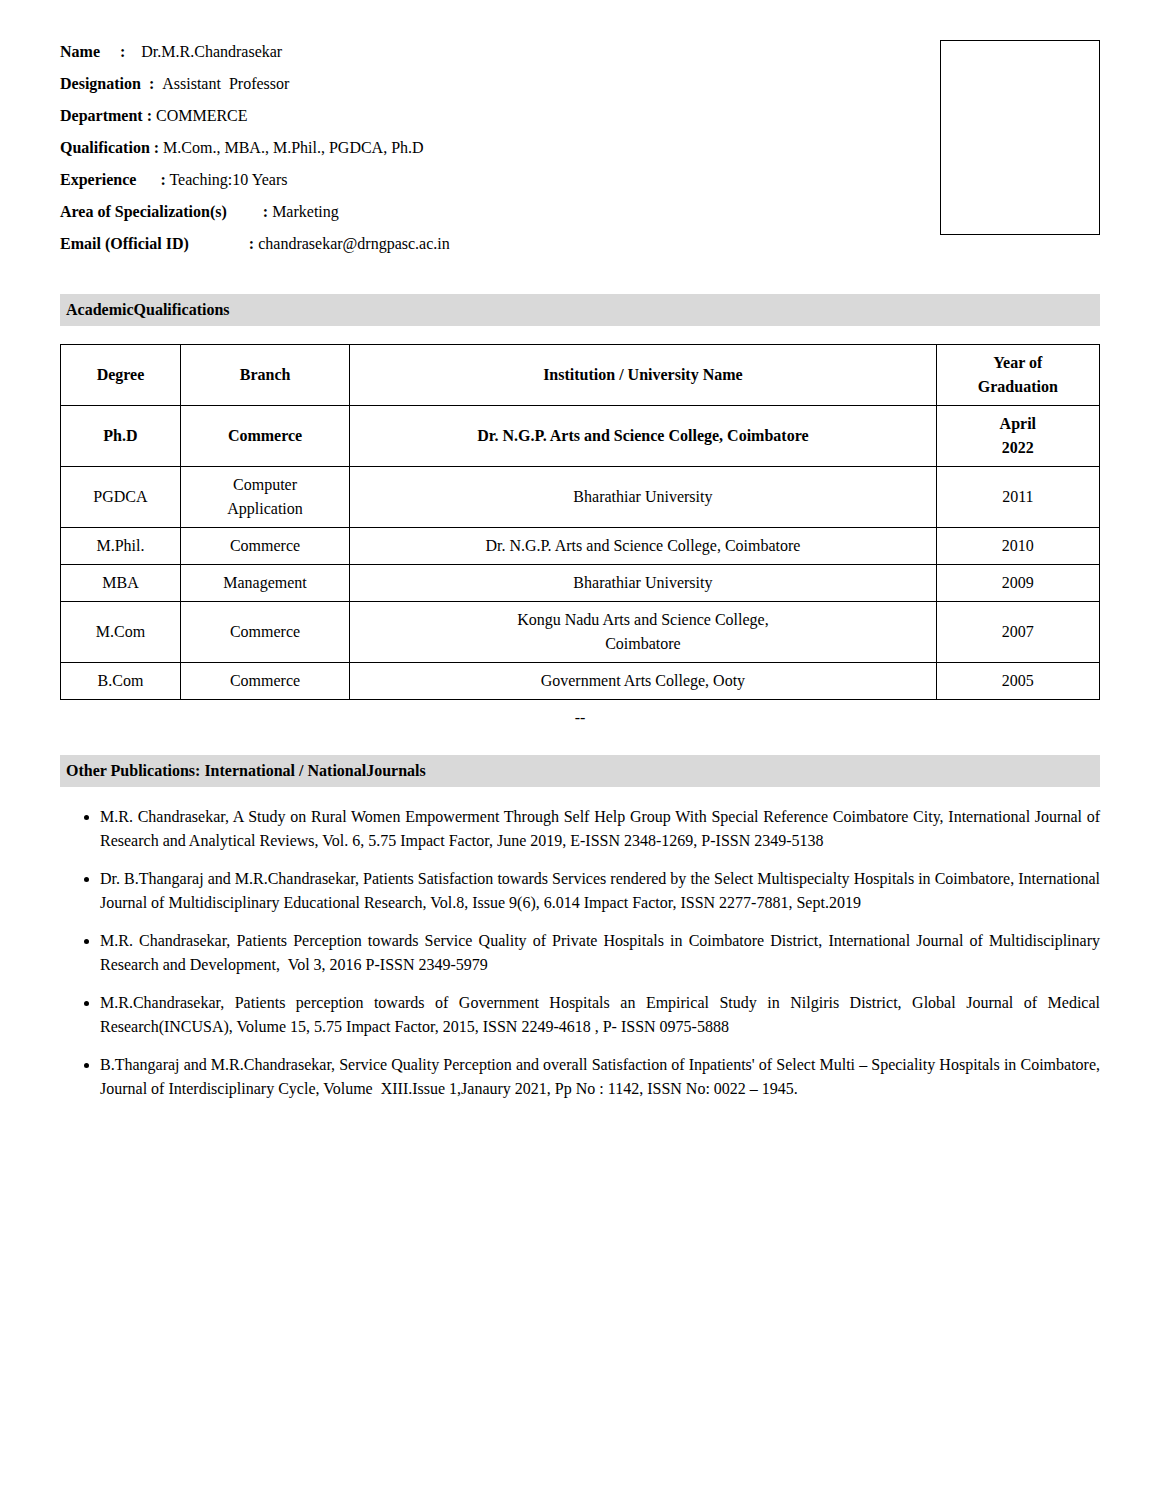Name : Dr.M.R.Chandrasekar
Designation : Assistant Professor
Department : COMMERCE
Qualification : M.Com., MBA., M.Phil., PGDCA, Ph.D
Experience : Teaching:10 Years
Area of Specialization(s) : Marketing
Email (Official ID) : chandrasekar@drngpasc.ac.in
AcademicQualifications
| Degree | Branch | Institution / University Name | Year of Graduation |
| --- | --- | --- | --- |
| Ph.D | Commerce | Dr. N.G.P. Arts and Science College, Coimbatore | April 2022 |
| PGDCA | Computer Application | Bharathiar University | 2011 |
| M.Phil. | Commerce | Dr. N.G.P. Arts and Science College, Coimbatore | 2010 |
| MBA | Management | Bharathiar University | 2009 |
| M.Com | Commerce | Kongu Nadu Arts and Science College, Coimbatore | 2007 |
| B.Com | Commerce | Government Arts College, Ooty | 2005 |
--
Other Publications: International / NationalJournals
M.R. Chandrasekar, A Study on Rural Women Empowerment Through Self Help Group With Special Reference Coimbatore City, International Journal of Research and Analytical Reviews, Vol. 6, 5.75 Impact Factor, June 2019, E-ISSN 2348-1269, P-ISSN 2349-5138
Dr. B.Thangaraj and M.R.Chandrasekar, Patients Satisfaction towards Services rendered by the Select Multispecialty Hospitals in Coimbatore, International Journal of Multidisciplinary Educational Research, Vol.8, Issue 9(6), 6.014 Impact Factor, ISSN 2277-7881, Sept.2019
M.R. Chandrasekar, Patients Perception towards Service Quality of Private Hospitals in Coimbatore District, International Journal of Multidisciplinary Research and Development, Vol 3, 2016 P-ISSN 2349-5979
M.R.Chandrasekar, Patients perception towards of Government Hospitals an Empirical Study in Nilgiris District, Global Journal of Medical Research(INCUSA), Volume 15, 5.75 Impact Factor, 2015, ISSN 2249-4618 , P- ISSN 0975-5888
B.Thangaraj and M.R.Chandrasekar, Service Quality Perception and overall Satisfaction of Inpatients' of Select Multi – Speciality Hospitals in Coimbatore, Journal of Interdisciplinary Cycle, Volume XIII.Issue 1,Janaury 2021, Pp No : 1142, ISSN No: 0022 – 1945.